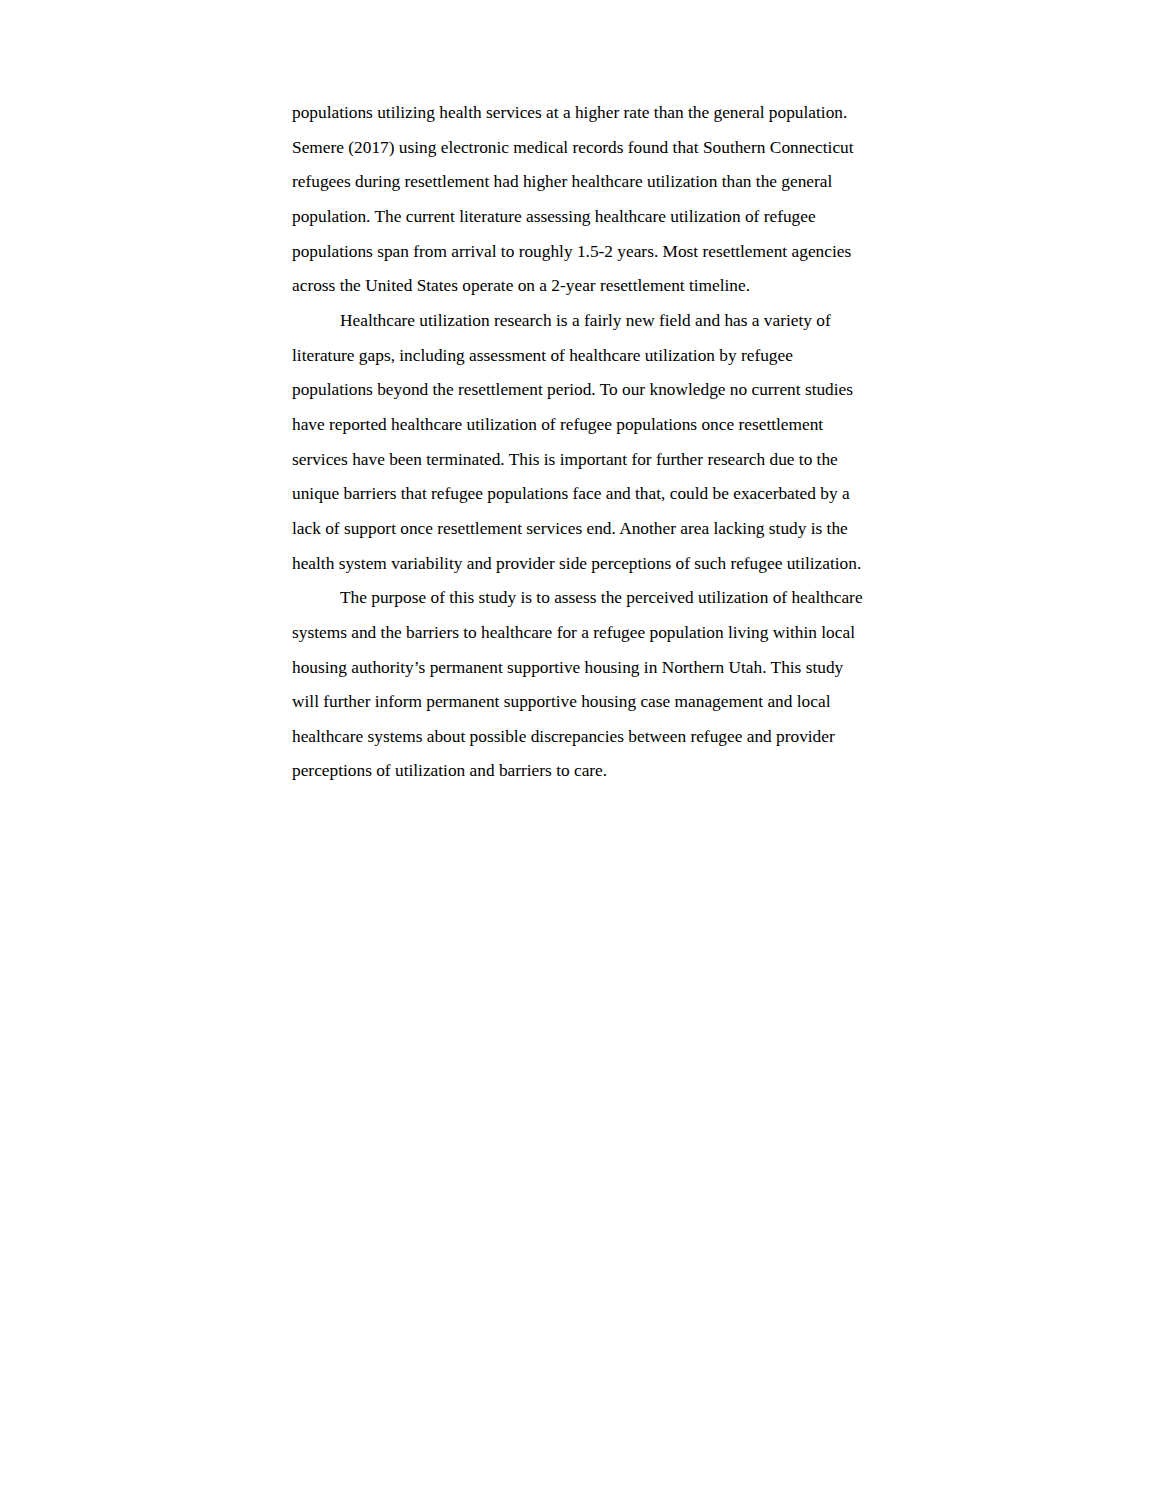populations utilizing health services at a higher rate than the general population. Semere (2017) using electronic medical records found that Southern Connecticut refugees during resettlement had higher healthcare utilization than the general population. The current literature assessing healthcare utilization of refugee populations span from arrival to roughly 1.5-2 years. Most resettlement agencies across the United States operate on a 2-year resettlement timeline.
Healthcare utilization research is a fairly new field and has a variety of literature gaps, including assessment of healthcare utilization by refugee populations beyond the resettlement period. To our knowledge no current studies have reported healthcare utilization of refugee populations once resettlement services have been terminated. This is important for further research due to the unique barriers that refugee populations face and that, could be exacerbated by a lack of support once resettlement services end. Another area lacking study is the health system variability and provider side perceptions of such refugee utilization.
The purpose of this study is to assess the perceived utilization of healthcare systems and the barriers to healthcare for a refugee population living within local housing authority’s permanent supportive housing in Northern Utah. This study will further inform permanent supportive housing case management and local healthcare systems about possible discrepancies between refugee and provider perceptions of utilization and barriers to care.